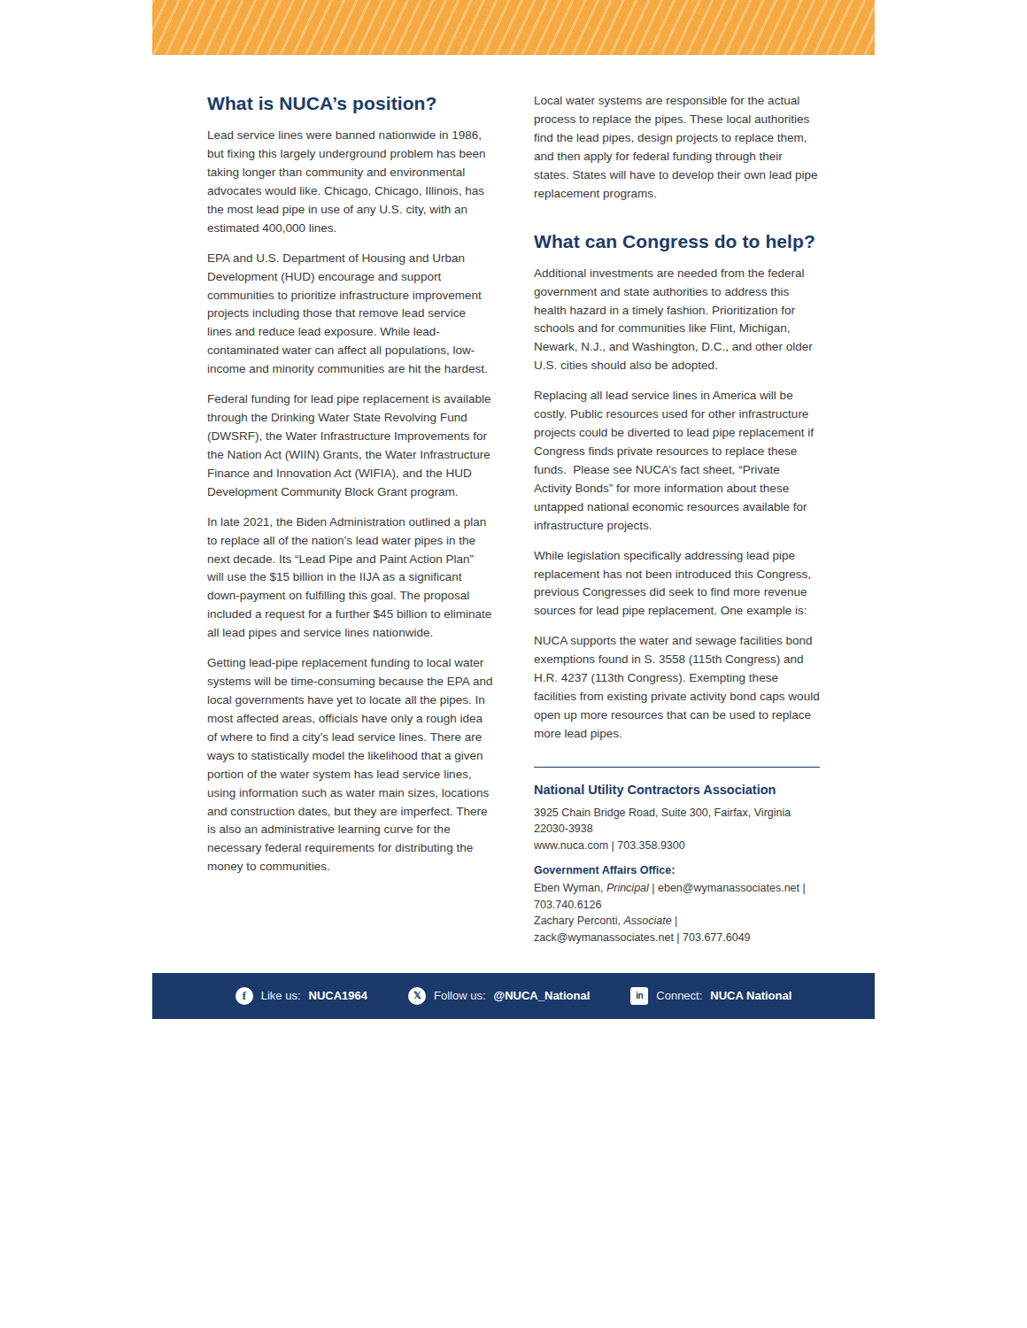What is NUCA’s position?
Lead service lines were banned nationwide in 1986, but fixing this largely underground problem has been taking longer than community and environmental advocates would like. Chicago, Chicago, Illinois, has the most lead pipe in use of any U.S. city, with an estimated 400,000 lines.
EPA and U.S. Department of Housing and Urban Development (HUD) encourage and support communities to prioritize infrastructure improvement projects including those that remove lead service lines and reduce lead exposure. While lead-contaminated water can affect all populations, low-income and minority communities are hit the hardest.
Federal funding for lead pipe replacement is available through the Drinking Water State Revolving Fund (DWSRF), the Water Infrastructure Improvements for the Nation Act (WIIN) Grants, the Water Infrastructure Finance and Innovation Act (WIFIA), and the HUD Development Community Block Grant program.
In late 2021, the Biden Administration outlined a plan to replace all of the nation’s lead water pipes in the next decade. Its “Lead Pipe and Paint Action Plan” will use the $15 billion in the IIJA as a significant down-payment on fulfilling this goal. The proposal included a request for a further $45 billion to eliminate all lead pipes and service lines nationwide.
Getting lead-pipe replacement funding to local water systems will be time-consuming because the EPA and local governments have yet to locate all the pipes. In most affected areas, officials have only a rough idea of where to find a city’s lead service lines. There are ways to statistically model the likelihood that a given portion of the water system has lead service lines, using information such as water main sizes, locations and construction dates, but they are imperfect. There is also an administrative learning curve for the necessary federal requirements for distributing the money to communities.
Local water systems are responsible for the actual process to replace the pipes. These local authorities find the lead pipes, design projects to replace them, and then apply for federal funding through their states. States will have to develop their own lead pipe replacement programs.
What can Congress do to help?
Additional investments are needed from the federal government and state authorities to address this health hazard in a timely fashion. Prioritization for schools and for communities like Flint, Michigan, Newark, N.J., and Washington, D.C., and other older U.S. cities should also be adopted.
Replacing all lead service lines in America will be costly. Public resources used for other infrastructure projects could be diverted to lead pipe replacement if Congress finds private resources to replace these funds. Please see NUCA’s fact sheet, “Private Activity Bonds” for more information about these untapped national economic resources available for infrastructure projects.
While legislation specifically addressing lead pipe replacement has not been introduced this Congress, previous Congresses did seek to find more revenue sources for lead pipe replacement. One example is:
NUCA supports the water and sewage facilities bond exemptions found in S. 3558 (115th Congress) and H.R. 4237 (113th Congress). Exempting these facilities from existing private activity bond caps would open up more resources that can be used to replace more lead pipes.
National Utility Contractors Association
3925 Chain Bridge Road, Suite 300, Fairfax, Virginia 22030-3938
www.nuca.com | 703.358.9300
Government Affairs Office:
Eben Wyman, Principal | eben@wymanassociates.net | 703.740.6126
Zachary Perconti, Associate | zack@wymanassociates.net | 703.677.6049
f Like us: NUCA1964 𝕏 Follow us: @NUCA_National in Connect: NUCA National